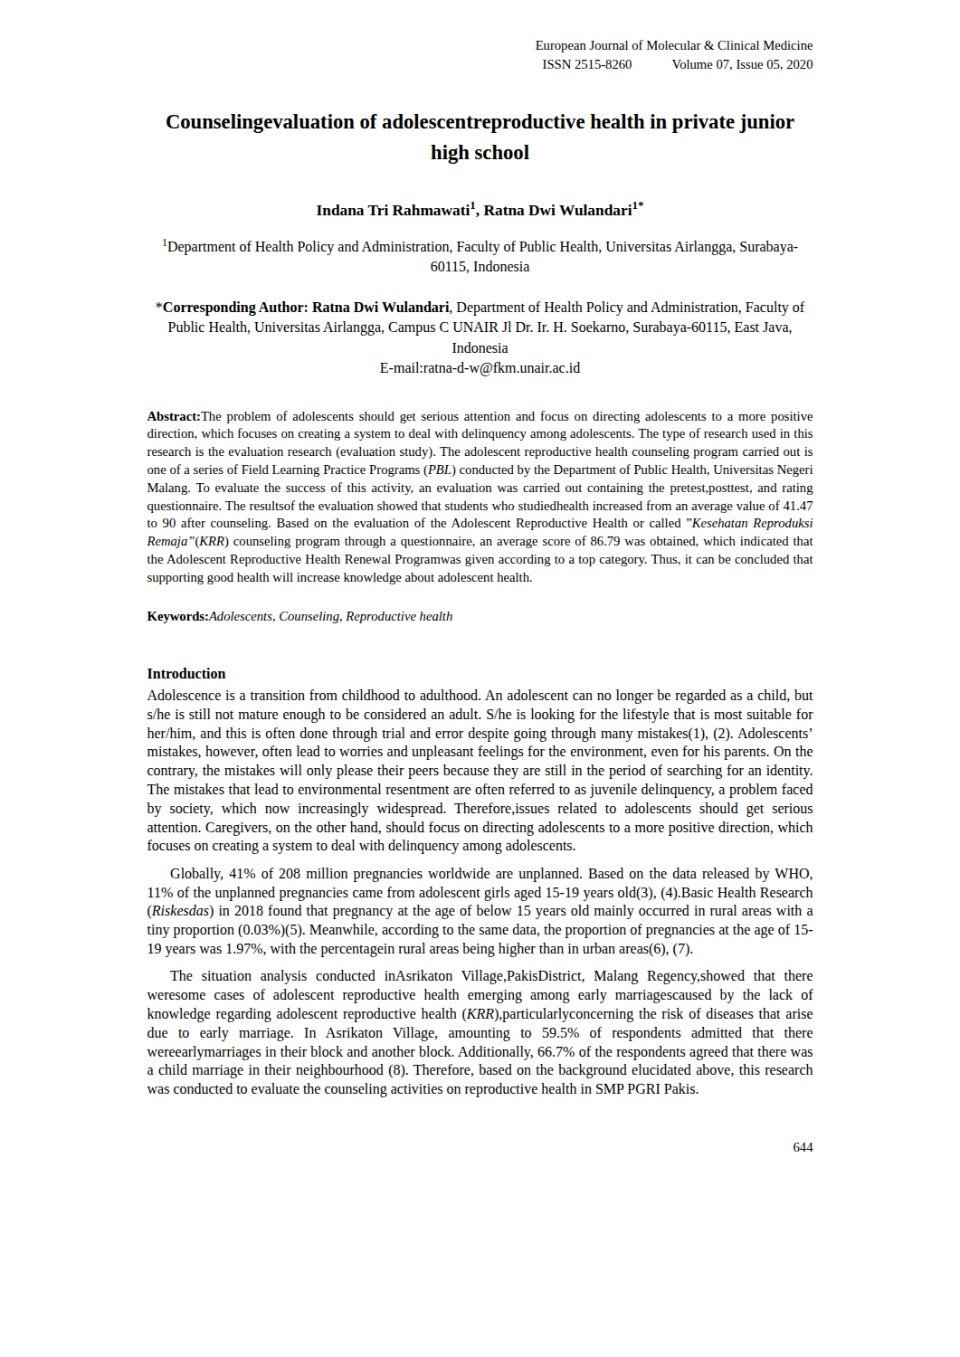European Journal of Molecular & Clinical Medicine ISSN 2515-8260 Volume 07, Issue 05, 2020
Counselingevaluation of adolescentreproductive health in private junior high school
Indana Tri Rahmawati1, Ratna Dwi Wulandari1*
1Department of Health Policy and Administration, Faculty of Public Health, Universitas Airlangga, Surabaya-60115, Indonesia
*Corresponding Author: Ratna Dwi Wulandari, Department of Health Policy and Administration, Faculty of Public Health, Universitas Airlangga, Campus C UNAIR Jl Dr. Ir. H. Soekarno, Surabaya-60115, East Java, Indonesia
E-mail:ratna-d-w@fkm.unair.ac.id
Abstract: The problem of adolescents should get serious attention and focus on directing adolescents to a more positive direction, which focuses on creating a system to deal with delinquency among adolescents. The type of research used in this research is the evaluation research (evaluation study). The adolescent reproductive health counseling program carried out is one of a series of Field Learning Practice Programs (PBL) conducted by the Department of Public Health, Universitas Negeri Malang. To evaluate the success of this activity, an evaluation was carried out containing the pretest,posttest, and rating questionnaire. The resultsof the evaluation showed that students who studiedhealth increased from an average value of 41.47 to 90 after counseling. Based on the evaluation of the Adolescent Reproductive Health or called ”Kesehatan Reproduksi Remaja”(KRR) counseling program through a questionnaire, an average score of 86.79 was obtained, which indicated that the Adolescent Reproductive Health Renewal Programwas given according to a top category. Thus, it can be concluded that supporting good health will increase knowledge about adolescent health.
Keywords: Adolescents, Counseling, Reproductive health
Introduction
Adolescence is a transition from childhood to adulthood. An adolescent can no longer be regarded as a child, but s/he is still not mature enough to be considered an adult. S/he is looking for the lifestyle that is most suitable for her/him, and this is often done through trial and error despite going through many mistakes(1), (2). Adolescents’ mistakes, however, often lead to worries and unpleasant feelings for the environment, even for his parents. On the contrary, the mistakes will only please their peers because they are still in the period of searching for an identity. The mistakes that lead to environmental resentment are often referred to as juvenile delinquency, a problem faced by society, which now increasingly widespread. Therefore,issues related to adolescents should get serious attention. Caregivers, on the other hand, should focus on directing adolescents to a more positive direction, which focuses on creating a system to deal with delinquency among adolescents.
Globally, 41% of 208 million pregnancies worldwide are unplanned. Based on the data released by WHO, 11% of the unplanned pregnancies came from adolescent girls aged 15-19 years old(3), (4).Basic Health Research (Riskesdas) in 2018 found that pregnancy at the age of below 15 years old mainly occurred in rural areas with a tiny proportion (0.03%)(5). Meanwhile, according to the same data, the proportion of pregnancies at the age of 15-19 years was 1.97%, with the percentagein rural areas being higher than in urban areas(6), (7).
The situation analysis conducted inAsrikaton Village,PakisDistrict, Malang Regency,showed that there weresome cases of adolescent reproductive health emerging among early marriagescaused by the lack of knowledge regarding adolescent reproductive health (KRR),particularlyconcerning the risk of diseases that arise due to early marriage. In Asrikaton Village, amounting to 59.5% of respondents admitted that there wereearlymarriages in their block and another block. Additionally, 66.7% of the respondents agreed that there was a child marriage in their neighbourhood (8). Therefore, based on the background elucidated above, this research was conducted to evaluate the counseling activities on reproductive health in SMP PGRI Pakis.
644